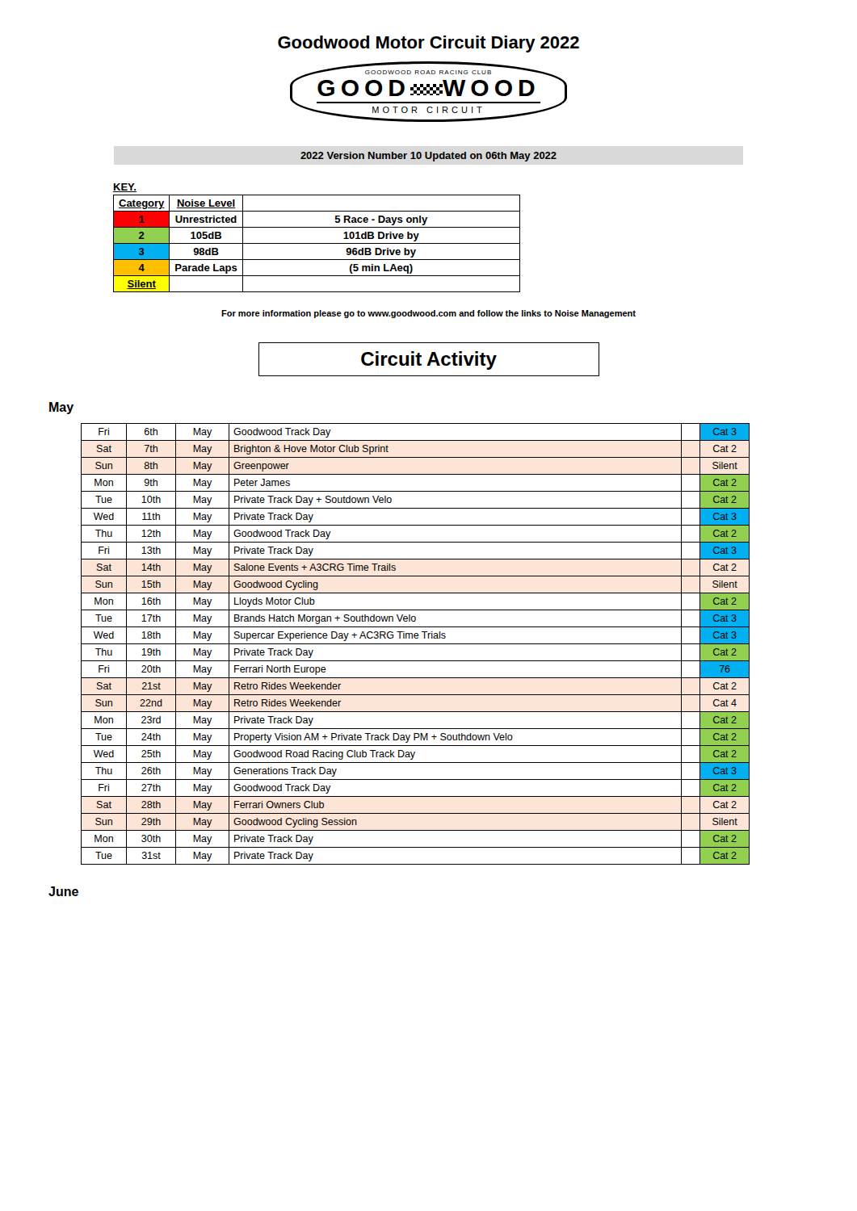Goodwood Motor Circuit Diary 2022
GOODWOOD ROAD RACING CLUB
GOOD WOOD
MOTOR CIRCUIT
2022 Version Number 10 Updated on 06th May 2022
KEY.
| Category | Noise Level | |
| --- | --- | --- |
| 1 | Unrestricted | 5 Race - Days only |
| 2 | 105dB | 101dB Drive by |
| 3 | 98dB | 96dB Drive by |
| 4 | Parade Laps | (5 min LAeq) |
| Silent | | |
For more information please go to www.goodwood.com and follow the links to Noise Management
Circuit Activity
May
| Fri | 6th | May | Goodwood Track Day | | Cat 3 |
| Sat | 7th | May | Brighton & Hove Motor Club Sprint | | Cat 2 |
| Sun | 8th | May | Greenpower | | Silent |
| Mon | 9th | May | Peter James | | Cat 2 |
| Tue | 10th | May | Private Track Day + Soutdown Velo | | Cat 2 |
| Wed | 11th | May | Private Track Day | | Cat 3 |
| Thu | 12th | May | Goodwood Track Day | | Cat 2 |
| Fri | 13th | May | Private Track Day | | Cat 3 |
| Sat | 14th | May | Salone Events + A3CRG Time Trails | | Cat 2 |
| Sun | 15th | May | Goodwood Cycling | | Silent |
| Mon | 16th | May | Lloyds Motor Club | | Cat 2 |
| Tue | 17th | May | Brands Hatch Morgan + Southdown Velo | | Cat 3 |
| Wed | 18th | May | Supercar Experience Day + AC3RG Time Trials | | Cat 3 |
| Thu | 19th | May | Private Track Day | | Cat 2 |
| Fri | 20th | May | Ferrari North Europe | | 76 |
| Sat | 21st | May | Retro Rides Weekender | | Cat 2 |
| Sun | 22nd | May | Retro Rides Weekender | | Cat 4 |
| Mon | 23rd | May | Private Track Day | | Cat 2 |
| Tue | 24th | May | Property Vision AM + Private Track Day PM + Southdown Velo | | Cat 2 |
| Wed | 25th | May | Goodwood Road Racing Club Track Day | | Cat 2 |
| Thu | 26th | May | Generations Track Day | | Cat 3 |
| Fri | 27th | May | Goodwood Track Day | | Cat 2 |
| Sat | 28th | May | Ferrari Owners Club | | Cat 2 |
| Sun | 29th | May | Goodwood Cycling Session | | Silent |
| Mon | 30th | May | Private Track Day | | Cat 2 |
| Tue | 31st | May | Private Track Day | | Cat 2 |
June